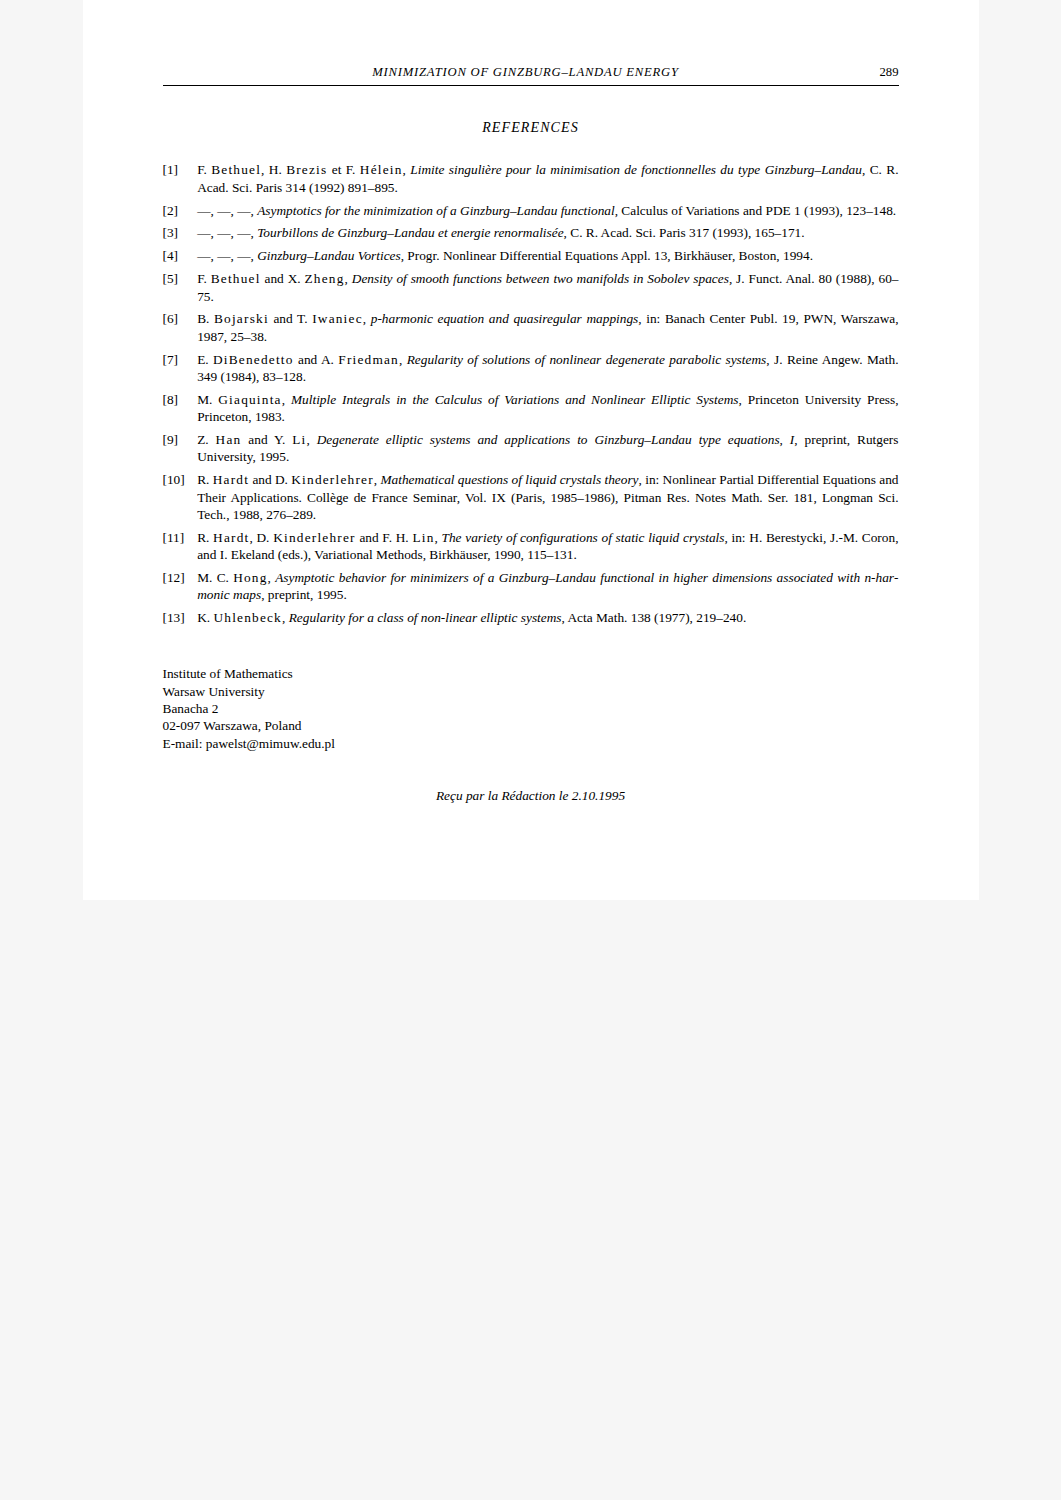Minimization of Ginzburg–Landau energy 289
References
[1] F. Bethuel, H. Brezis et F. Hélein, Limite singulière pour la minimisation de fonctionnelles du type Ginzburg–Landau, C. R. Acad. Sci. Paris 314 (1992) 891–895.
[2]—, —, —, Asymptotics for the minimization of a Ginzburg–Landau functional, Calculus of Variations and PDE 1 (1993), 123–148.
[3]—, —, —, Tourbillons de Ginzburg–Landau et energie renormalisée, C. R. Acad. Sci. Paris 317 (1993), 165–171.
[4]—, —, —, Ginzburg–Landau Vortices, Progr. Nonlinear Differential Equations Appl. 13, Birkhäuser, Boston, 1994.
[5] F. Bethuel and X. Zheng, Density of smooth functions between two manifolds in Sobolev spaces, J. Funct. Anal. 80 (1988), 60–75.
[6] B. Bojarski and T. Iwaniec, p-harmonic equation and quasiregular mappings, in: Banach Center Publ. 19, PWN, Warszawa, 1987, 25–38.
[7] E. DiBenedetto and A. Friedman, Regularity of solutions of nonlinear degenerate parabolic systems, J. Reine Angew. Math. 349 (1984), 83–128.
[8] M. Giaquinta, Multiple Integrals in the Calculus of Variations and Nonlinear Elliptic Systems, Princeton University Press, Princeton, 1983.
[9] Z. Han and Y. Li, Degenerate elliptic systems and applications to Ginzburg–Landau type equations, I, preprint, Rutgers University, 1995.
[10] R. Hardt and D. Kinderlehrer, Mathematical questions of liquid crystals theory, in: Nonlinear Partial Differential Equations and Their Applications. Collège de France Seminar, Vol. IX (Paris, 1985–1986), Pitman Res. Notes Math. Ser. 181, Longman Sci. Tech., 1988, 276–289.
[11] R. Hardt, D. Kinderlehrer and F. H. Lin, The variety of configurations of static liquid crystals, in: H. Berestycki, J.-M. Coron, and I. Ekeland (eds.), Variational Methods, Birkhäuser, 1990, 115–131.
[12] M. C. Hong, Asymptotic behavior for minimizers of a Ginzburg–Landau functional in higher dimensions associated with n-harmonic maps, preprint, 1995.
[13] K. Uhlenbeck, Regularity for a class of non-linear elliptic systems, Acta Math. 138 (1977), 219–240.
Institute of Mathematics
Warsaw University
Banacha 2
02-097 Warszawa, Poland
E-mail: pawelst@mimuw.edu.pl
Reçu par la Rédaction le 2.10.1995